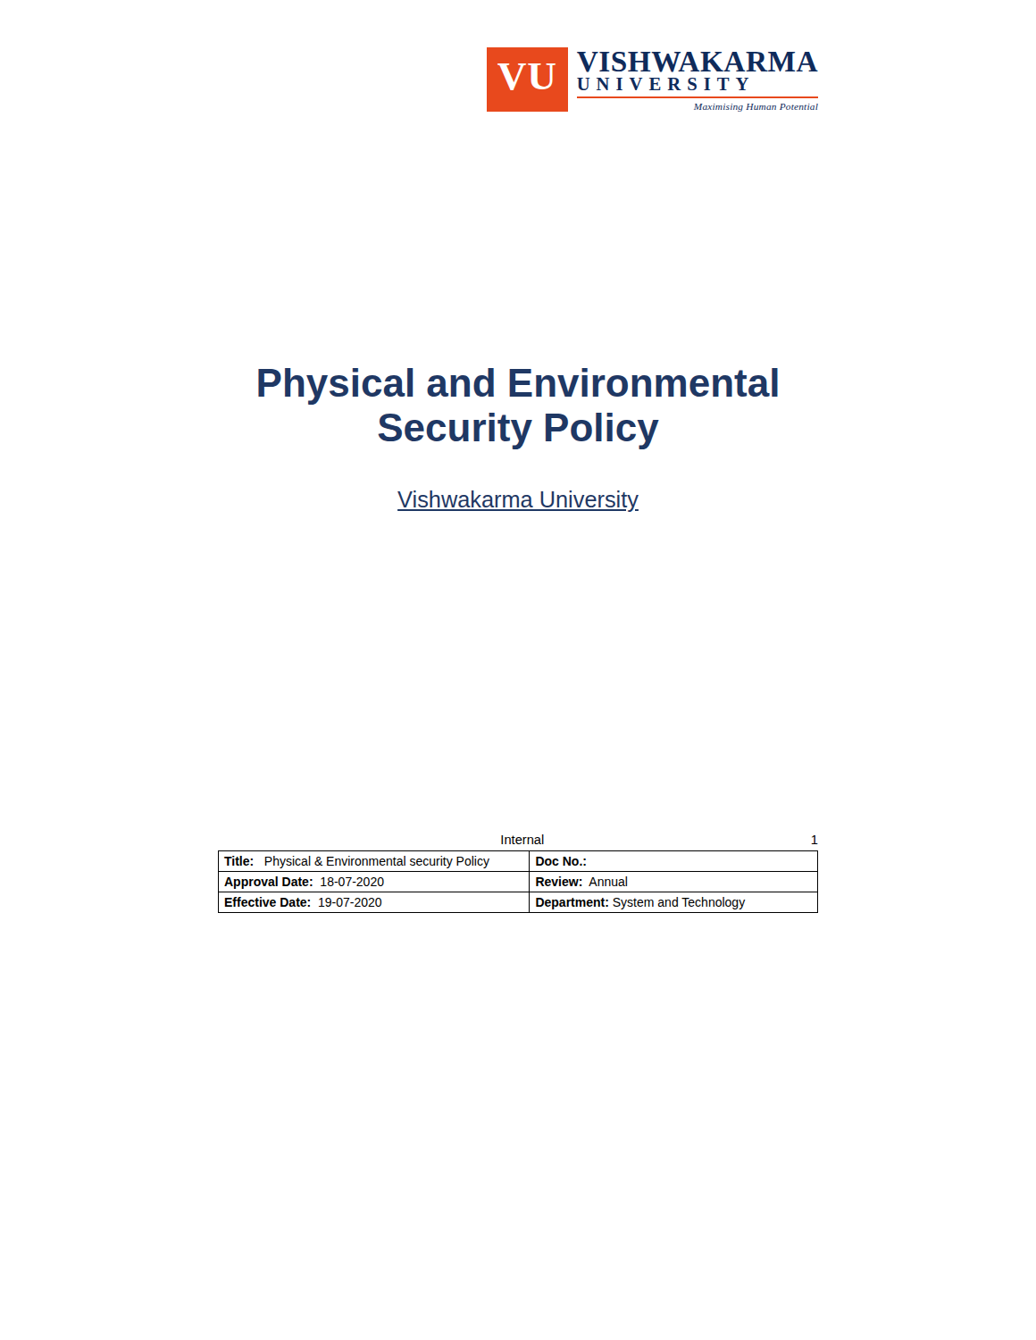VU
VISHWAKARMA
UNIVERSITY
Maximising Human Potential
Physical and Environmental Security Policy
Vishwakarma University
Internal
1
| Title: Physical & Environmental security Policy | Doc No.: |
| Approval Date: 18-07-2020 | Review: Annual |
| Effective Date: 19-07-2020 | Department: System and Technology |